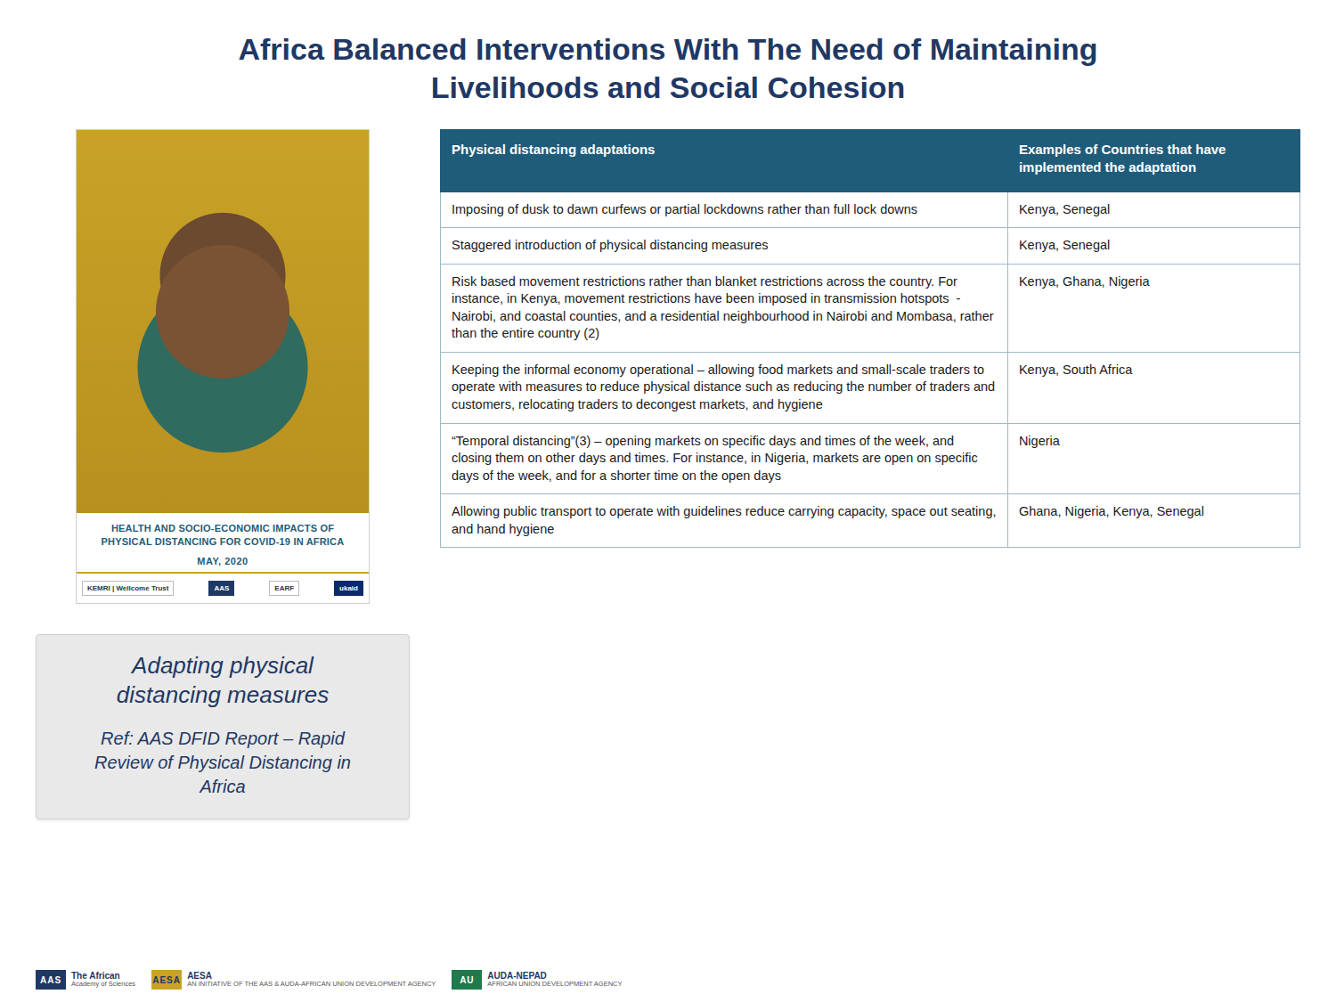Africa Balanced Interventions With The Need of Maintaining
Livelihoods and Social Cohesion
HEALTH AND SOCIO-ECONOMIC IMPACTS OF
PHYSICAL DISTANCING FOR COVID-19 IN AFRICA
MAY, 2020
KEMRI | Wellcome Trust AAS EARF ukaid
Adapting physical
distancing measures
Ref: AAS DFID Report – Rapid
Review of Physical Distancing in
Africa
| Physical distancing adaptations | Examples of Countries that have implemented the adaptation |
| --- | --- |
| Imposing of dusk to dawn curfews or partial lockdowns rather than full lock downs | Kenya, Senegal |
| Staggered introduction of physical distancing measures | Kenya, Senegal |
| Risk based movement restrictions rather than blanket restrictions across the country. For instance, in Kenya, movement restrictions have been imposed in transmission hotspots - Nairobi, and coastal counties, and a residential neighbourhood in Nairobi and Mombasa, rather than the entire country (2) | Kenya, Ghana, Nigeria |
| Keeping the informal economy operational – allowing food markets and small-scale traders to operate with measures to reduce physical distance such as reducing the number of traders and customers, relocating traders to decongest markets, and hygiene | Kenya, South Africa |
| “Temporal distancing”(3) – opening markets on specific days and times of the week, and closing them on other days and times. For instance, in Nigeria, markets are open on specific days of the week, and for a shorter time on the open days | Nigeria |
| Allowing public transport to operate with guidelines reduce carrying capacity, space out seating, and hand hygiene | Ghana, Nigeria, Kenya, Senegal |
AAS The African Academy of Sciences
AESA AESA AN INITIATIVE OF THE AAS & AUDA-AFRICAN UNION DEVELOPMENT AGENCY
AU AUDA-NEPAD AFRICAN UNION DEVELOPMENT AGENCY